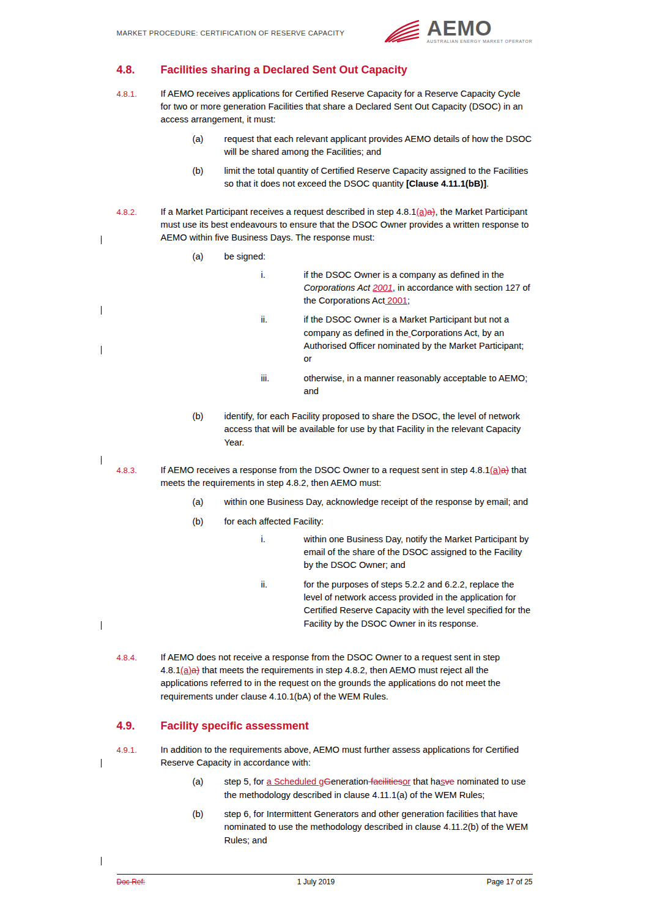MARKET PROCEDURE: CERTIFICATION OF RESERVE CAPACITY
AEMO
Australian Energy Market Operator
4.8. Facilities sharing a Declared Sent Out Capacity
4.8.1.
If AEMO receives applications for Certified Reserve Capacity for a Reserve Capacity Cycle for two or more generation Facilities that share a Declared Sent Out Capacity (DSOC) in an access arrangement, it must:
(a) request that each relevant applicant provides AEMO details of how the DSOC will be shared among the Facilities; and
(b) limit the total quantity of Certified Reserve Capacity assigned to the Facilities so that it does not exceed the DSOC quantity [Clause 4.11.1(bB)].
4.8.2.
If a Market Participant receives a request described in step 4.8.1(a) a), the Market Participant must use its best endeavours to ensure that the DSOC Owner provides a written response to AEMO within five Business Days. The response must:
(a) be signed:
i. if the DSOC Owner is a company as defined in the Corporations Act 2001, in accordance with section 127 of the Corporations Act 2001;
ii. if the DSOC Owner is a Market Participant but not a company as defined in the Corporations Act, by an Authorised Officer nominated by the Market Participant; or
iii. otherwise, in a manner reasonably acceptable to AEMO; and
(b) identify, for each Facility proposed to share the DSOC, the level of network access that will be available for use by that Facility in the relevant Capacity Year.
4.8.3.
If AEMO receives a response from the DSOC Owner to a request sent in step 4.8.1(a) a) that meets the requirements in step 4.8.2, then AEMO must:
(a) within one Business Day, acknowledge receipt of the response by email; and
(b) for each affected Facility:
i. within one Business Day, notify the Market Participant by email of the share of the DSOC assigned to the Facility by the DSOC Owner; and
ii. for the purposes of steps 5.2.2 and 6.2.2, replace the level of network access provided in the application for Certified Reserve Capacity with the level specified for the Facility by the DSOC Owner in its response.
4.8.4.
If AEMO does not receive a response from the DSOC Owner to a request sent in step 4.8.1(a) a) that meets the requirements in step 4.8.2, then AEMO must reject all the applications referred to in the request on the grounds the applications do not meet the requirements under clause 4.10.1(bA) of the WEM Rules.
4.9. Facility specific assessment
4.9.1.
In addition to the requirements above, AEMO must further assess applications for Certified Reserve Capacity in accordance with:
(a) step 5, for a Scheduled g Generation facilities or that hasve nominated to use the methodology described in clause 4.11.1(a) of the WEM Rules;
(b) step 6, for Intermittent Generators and other generation facilities that have nominated to use the methodology described in clause 4.11.2(b) of the WEM Rules; and
Doc Ref:
1 July 2019
Page 17 of 25